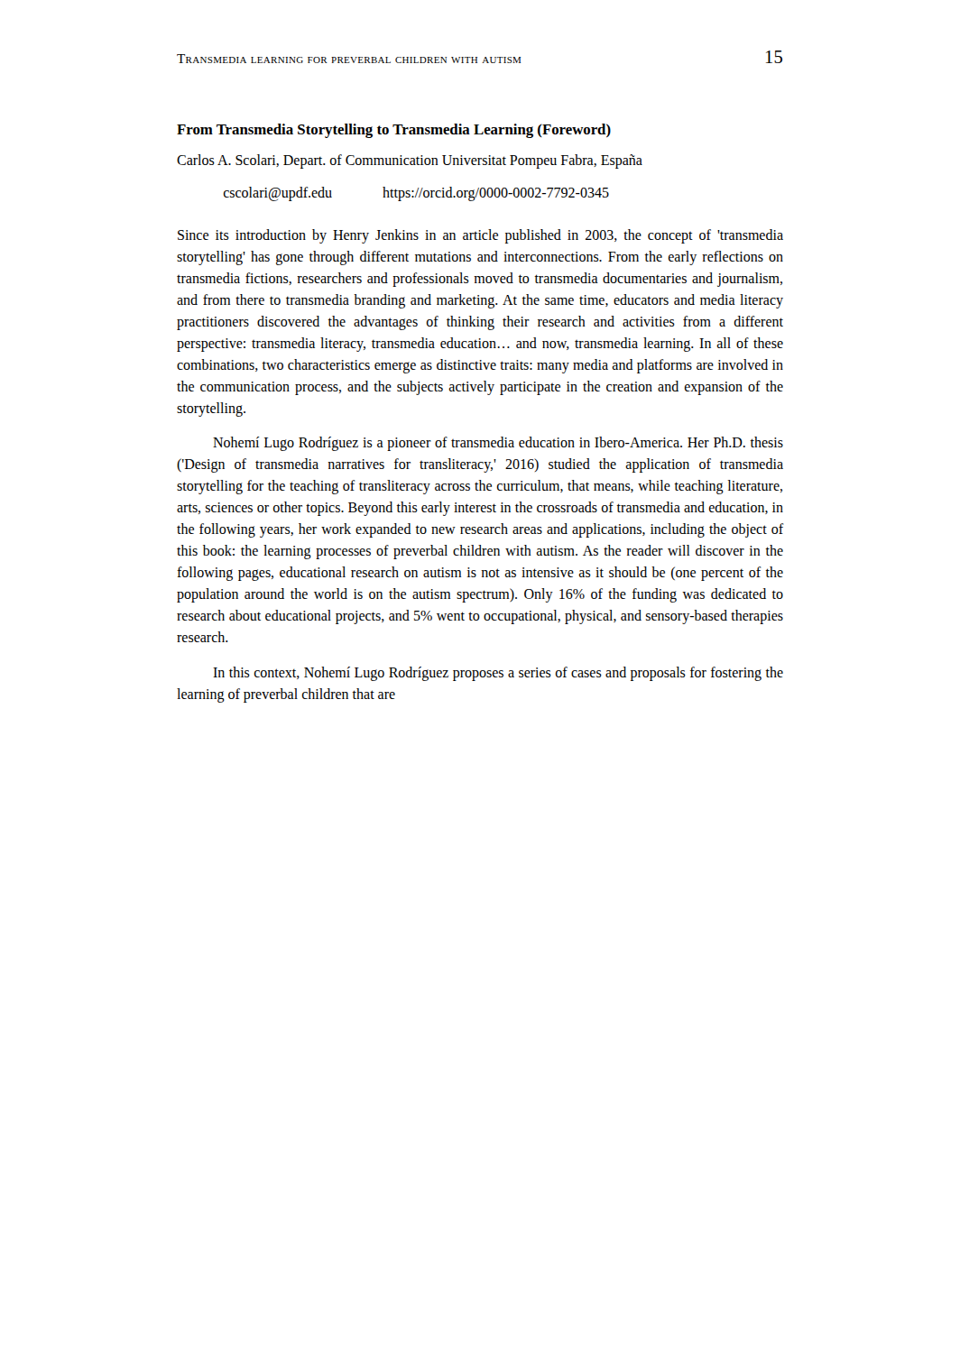Transmedia learning for preverbal children with autism 15
From Transmedia Storytelling to Transmedia Learning (Foreword)
Carlos A. Scolari, Depart. of Communication Universitat Pompeu Fabra, España
cscolari@updf.edu https://orcid.org/0000-0002-7792-0345
Since its introduction by Henry Jenkins in an article published in 2003, the concept of 'transmedia storytelling' has gone through different mutations and interconnections. From the early reflections on transmedia fictions, researchers and professionals moved to transmedia documentaries and journalism, and from there to transmedia branding and marketing. At the same time, educators and media literacy practitioners discovered the advantages of thinking their research and activities from a different perspective: transmedia literacy, transmedia education… and now, transmedia learning. In all of these combinations, two characteristics emerge as distinctive traits: many media and platforms are involved in the communication process, and the subjects actively participate in the creation and expansion of the storytelling.
Nohemí Lugo Rodríguez is a pioneer of transmedia education in Ibero-America. Her Ph.D. thesis ('Design of transmedia narratives for transliteracy,' 2016) studied the application of transmedia storytelling for the teaching of transliteracy across the curriculum, that means, while teaching literature, arts, sciences or other topics. Beyond this early interest in the crossroads of transmedia and education, in the following years, her work expanded to new research areas and applications, including the object of this book: the learning processes of preverbal children with autism. As the reader will discover in the following pages, educational research on autism is not as intensive as it should be (one percent of the population around the world is on the autism spectrum). Only 16% of the funding was dedicated to research about educational projects, and 5% went to occupational, physical, and sensory-based therapies research.
In this context, Nohemí Lugo Rodríguez proposes a series of cases and proposals for fostering the learning of preverbal children that are